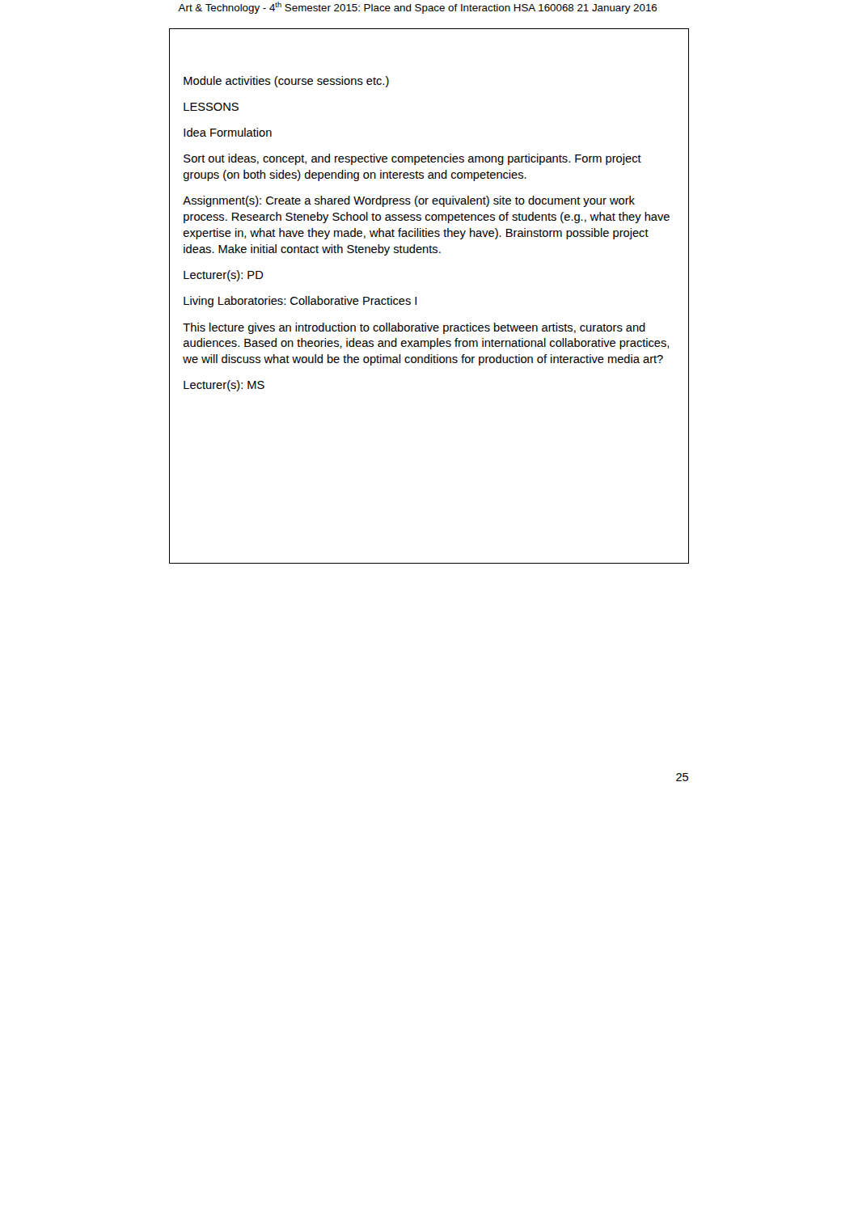Art & Technology - 4th Semester 2015: Place and Space of Interaction HSA 160068 21 January 2016
Module activities (course sessions etc.)
LESSONS
Idea Formulation
Sort out ideas, concept, and respective competencies among participants. Form project groups (on both sides) depending on interests and competencies.
Assignment(s): Create a shared Wordpress (or equivalent) site to document your work process. Research Steneby School to assess competences of students (e.g., what they have expertise in, what have they made, what facilities they have). Brainstorm possible project ideas. Make initial contact with Steneby students.
Lecturer(s): PD
Living Laboratories: Collaborative Practices I
This lecture gives an introduction to collaborative practices between artists, curators and audiences. Based on theories, ideas and examples from international collaborative practices, we will discuss what would be the optimal conditions for production of interactive media art?
Lecturer(s): MS
25